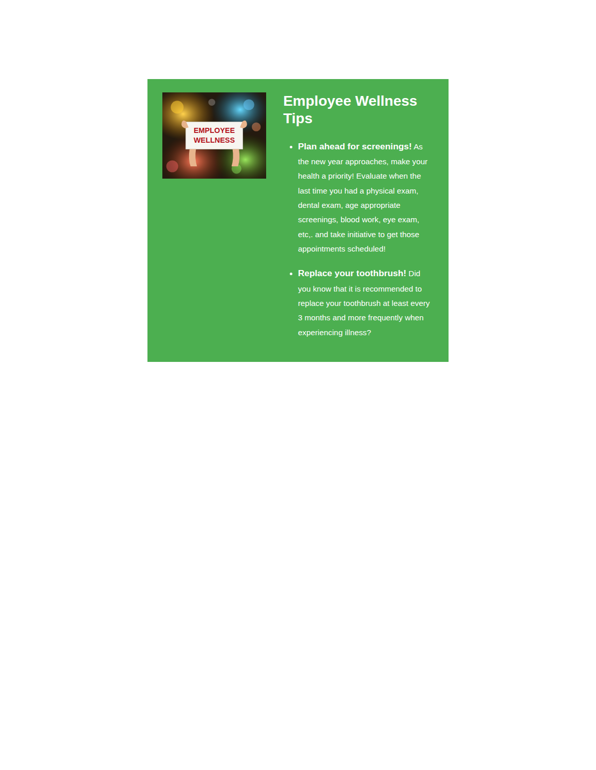Employee Wellness Tips
Plan ahead for screenings! As the new year approaches, make your health a priority! Evaluate when the last time you had a physical exam, dental exam, age appropriate screenings, blood work, eye exam, etc,. and take initiative to get those appointments scheduled!
Replace your toothbrush! Did you know that it is recommended to replace your toothbrush at least every 3 months and more frequently when experiencing illness?